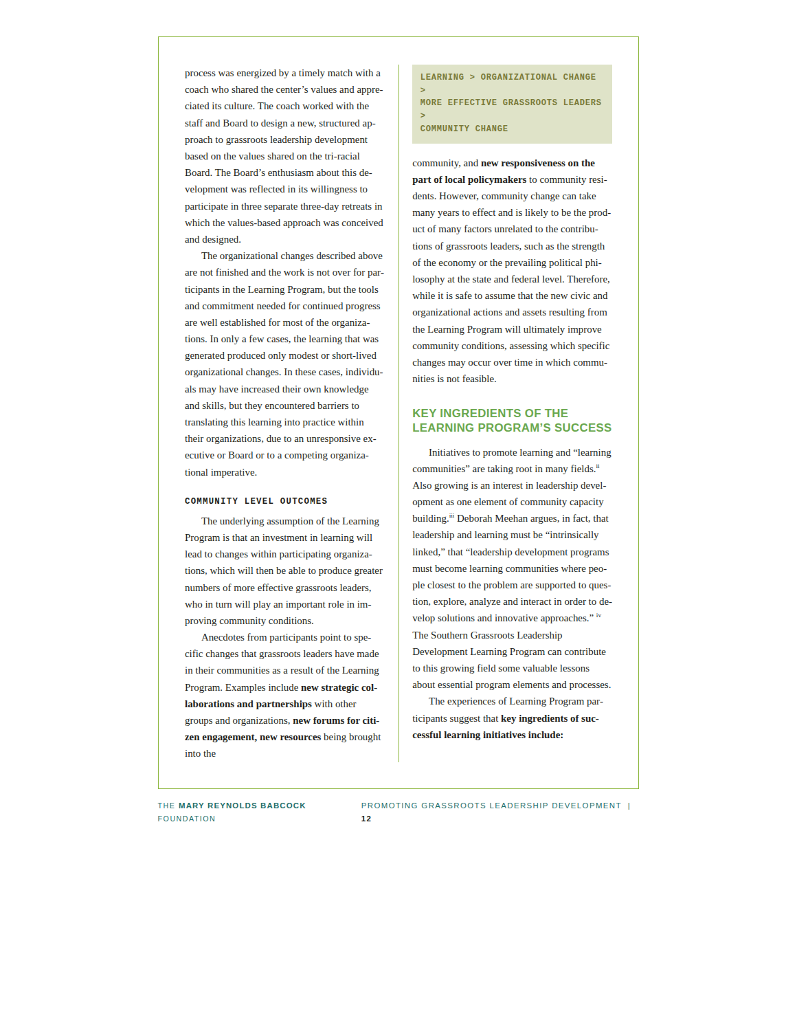process was energized by a timely match with a coach who shared the center’s values and appreciated its culture. The coach worked with the staff and Board to design a new, structured approach to grassroots leadership development based on the values shared on the tri-racial Board. The Board’s enthusiasm about this development was reflected in its willingness to participate in three separate three-day retreats in which the values-based approach was conceived and designed.
The organizational changes described above are not finished and the work is not over for participants in the Learning Program, but the tools and commitment needed for continued progress are well established for most of the organizations. In only a few cases, the learning that was generated produced only modest or short-lived organizational changes. In these cases, individuals may have increased their own knowledge and skills, but they encountered barriers to translating this learning into practice within their organizations, due to an unresponsive executive or Board or to a competing organizational imperative.
Community Level Outcomes
The underlying assumption of the Learning Program is that an investment in learning will lead to changes within participating organizations, which will then be able to produce greater numbers of more effective grassroots leaders, who in turn will play an important role in improving community conditions.
Anecdotes from participants point to specific changes that grassroots leaders have made in their communities as a result of the Learning Program. Examples include new strategic collaborations and partnerships with other groups and organizations, new forums for citizen engagement, new resources being brought into the
Learning > Organizational Change >
More Effective Grassroots Leaders >
Community Change
community, and new responsiveness on the part of local policymakers to community residents. However, community change can take many years to effect and is likely to be the product of many factors unrelated to the contributions of grassroots leaders, such as the strength of the economy or the prevailing political philosophy at the state and federal level. Therefore, while it is safe to assume that the new civic and organizational actions and assets resulting from the Learning Program will ultimately improve community conditions, assessing which specific changes may occur over time in which communities is not feasible.
Key Ingredients of the
Learning Program’s Success
Initiatives to promote learning and “learning communities” are taking root in many fields.ii Also growing is an interest in leadership development as one element of community capacity building.iii Deborah Meehan argues, in fact, that leadership and learning must be “intrinsically linked,” that “leadership development programs must become learning communities where people closest to the problem are supported to question, explore, analyze and interact in order to develop solutions and innovative approaches.” iv The Southern Grassroots Leadership Development Learning Program can contribute to this growing field some valuable lessons about essential program elements and processes.
The experiences of Learning Program participants suggest that key ingredients of successful learning initiatives include:
the Mary Reynolds Babcock Foundation
Promoting Grassroots Leadership Development | 12